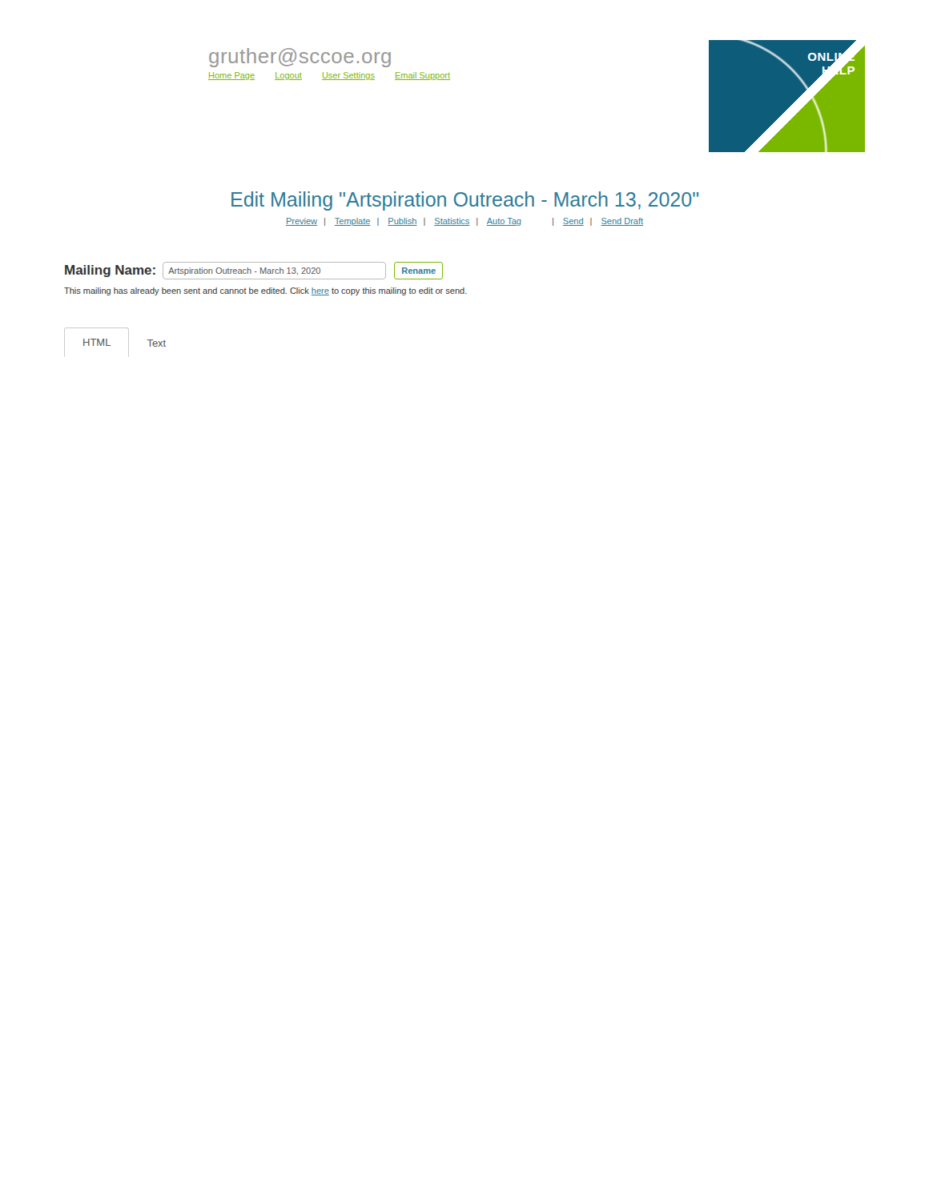gruther@sccoe.org
Home Page Logout User Settings Email Support
ONLINE
HELP
Edit Mailing "Artspiration Outreach - March 13, 2020"
Preview| Template| Publish| Statistics| Auto Tag | Send| Send Draft
Mailing Name: Rename
This mailing has already been sent and cannot be edited. Click here to copy this mailing to edit or send.
HTML
Text